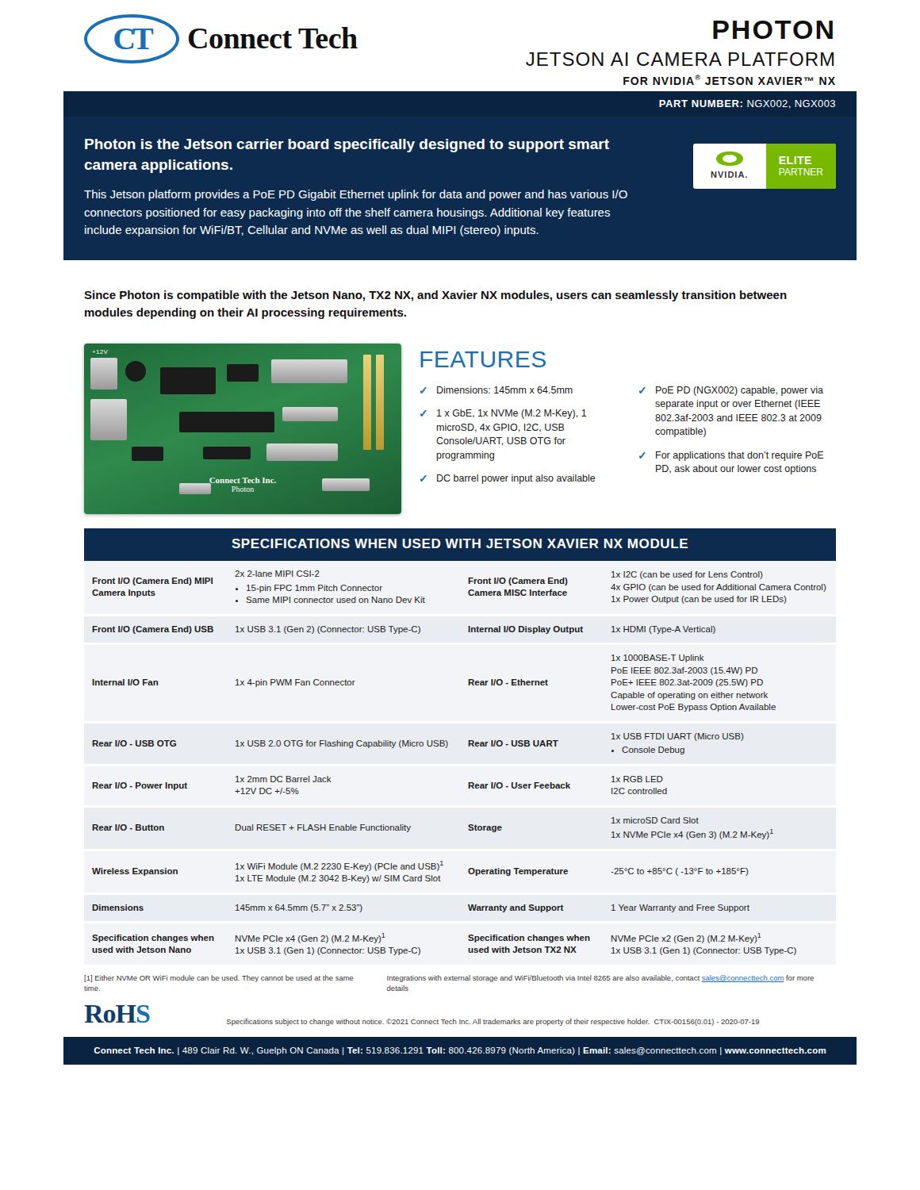CT
Connect Tech
PHOTON
JETSON AI CAMERA PLATFORM
FOR NVIDIA® JETSON XAVIER™ NX
PART NUMBER: NGX002, NGX003
NVIDIA.
ELITE PARTNER
Photon is the Jetson carrier board specifically designed to support smart camera applications.
This Jetson platform provides a PoE PD Gigabit Ethernet uplink for data and power and has various I/O connectors positioned for easy packaging into off the shelf camera housings. Additional key features include expansion for WiFi/BT, Cellular and NVMe as well as dual MIPI (stereo) inputs.
Since Photon is compatible with the Jetson Nano, TX2 NX, and Xavier NX modules, users can seamlessly transition between modules depending on their AI processing requirements.
+12V
Connect Tech Inc. Photon
FEATURES
✓Dimensions: 145mm x 64.5mm
✓1 x GbE, 1x NVMe (M.2 M-Key), 1 microSD, 4x GPIO, I2C, USB Console/UART, USB OTG for programming
✓DC barrel power input also available
✓PoE PD (NGX002) capable, power via separate input or over Ethernet (IEEE 802.3af-2003 and IEEE 802.3 at 2009 compatible)
✓For applications that don’t require PoE PD, ask about our lower cost options
SPECIFICATIONS WHEN USED WITH JETSON XAVIER NX MODULE
| Front I/O (Camera End) MIPI Camera Inputs | 2x 2-lane MIPI CSI-2 15-pin FPC 1mm Pitch Connector Same MIPI connector used on Nano Dev Kit | Front I/O (Camera End) Camera MISC Interface | 1x I2C (can be used for Lens Control) 4x GPIO (can be used for Additional Camera Control) 1x Power Output (can be used for IR LEDs) |
| Front I/O (Camera End) USB | 1x USB 3.1 (Gen 2) (Connector: USB Type-C) | Internal I/O Display Output | 1x HDMI (Type-A Vertical) |
| Internal I/O Fan | 1x 4-pin PWM Fan Connector | Rear I/O - Ethernet | 1x 1000BASE-T Uplink PoE IEEE 802.3af-2003 (15.4W) PD PoE+ IEEE 802.3at-2009 (25.5W) PD Capable of operating on either network Lower-cost PoE Bypass Option Available |
| Rear I/O - USB OTG | 1x USB 2.0 OTG for Flashing Capability (Micro USB) | Rear I/O - USB UART | 1x USB FTDI UART (Micro USB) Console Debug |
| Rear I/O - Power Input | 1x 2mm DC Barrel Jack +12V DC +/-5% | Rear I/O - User Feeback | 1x RGB LED I2C controlled |
| Rear I/O - Button | Dual RESET + FLASH Enable Functionality | Storage | 1x microSD Card Slot 1x NVMe PCIe x4 (Gen 3) (M.2 M-Key) 1 |
| Wireless Expansion | 1x WiFi Module (M.2 2230 E-Key) (PCIe and USB) 1 1x LTE Module (M.2 3042 B-Key) w/ SIM Card Slot | Operating Temperature | -25°C to +85°C ( -13°F to +185°F) |
| Dimensions | 145mm x 64.5mm (5.7” x 2.53”) | Warranty and Support | 1 Year Warranty and Free Support |
| Specification changes when used with Jetson Nano | NVMe PCIe x4 (Gen 2) (M.2 M-Key) 1 1x USB 3.1 (Gen 1) (Connector: USB Type-C) | Specification changes when used with Jetson TX2 NX | NVMe PCIe x2 (Gen 2) (M.2 M-Key) 1 1x USB 3.1 (Gen 1) (Connector: USB Type-C) |
[1] Either NVMe OR WiFi module can be used. They cannot be used at the same time.
Integrations with external storage and WiFi/Bluetooth via Intel 8265 are also available, contact sales@connecttech.com for more details
RoHS
Specifications subject to change without notice. ©2021 Connect Tech Inc. All trademarks are property of their respective holder. CTIX-00156(0.01) - 2020-07-19
Connect Tech Inc. | 489 Clair Rd. W., Guelph ON Canada | Tel: 519.836.1291 Toll: 800.426.8979 (North America) | Email: sales@connecttech.com | www.connecttech.com